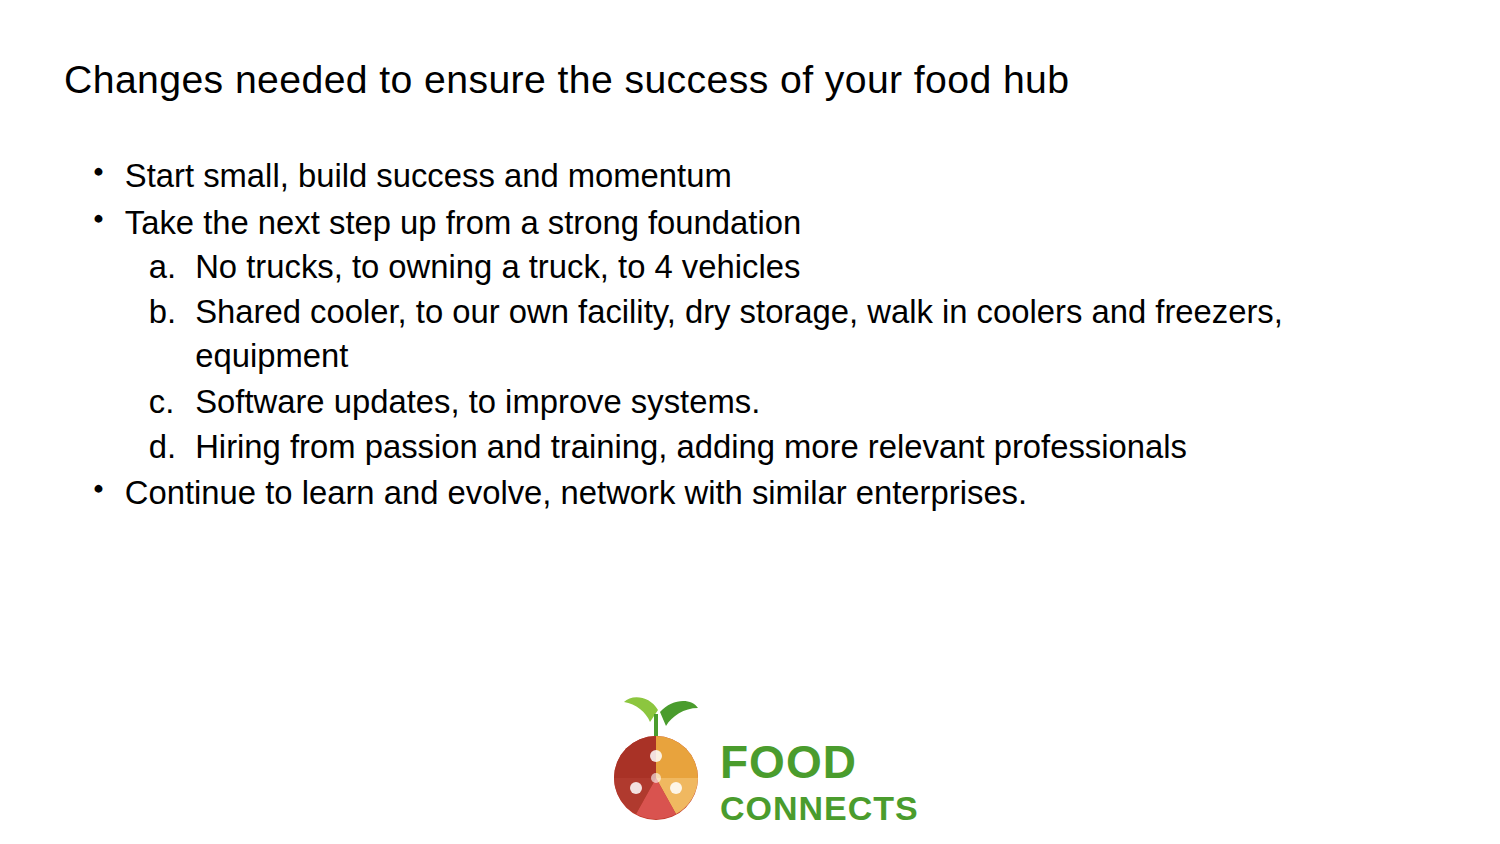Changes needed to ensure the success of your food hub
Start small, build success and momentum
Take the next step up from a strong foundation
No trucks, to owning a truck, to 4 vehicles
Shared cooler, to our own facility, dry storage, walk in coolers and freezers, equipment
Software updates, to improve systems.
Hiring from passion and training, adding more relevant professionals
Continue to learn and evolve, network with similar enterprises.
Food Connects FOOD CONNECTS